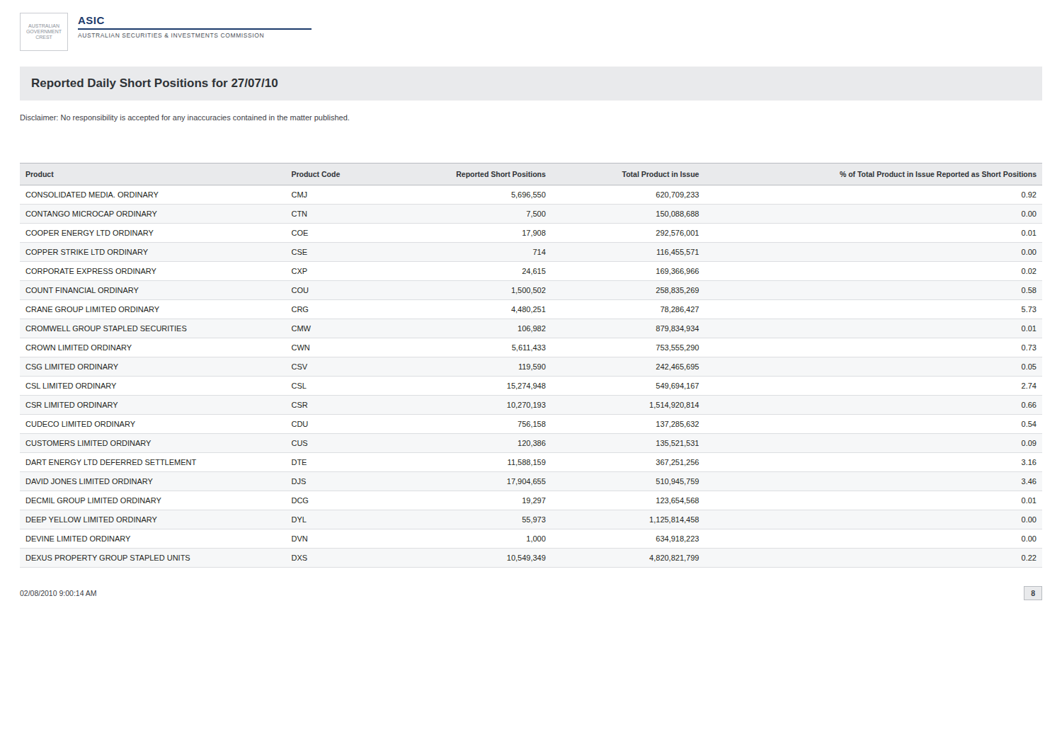AUSTRALIAN
GOVERNMENT
CREST
ASIC
Australian Securities & Investments Commission
Reported Daily Short Positions for 27/07/10
Disclaimer: No responsibility is accepted for any inaccuracies contained in the matter published.
| Product | Product Code | Reported Short Positions | Total Product in Issue | % of Total Product in Issue Reported as Short Positions |
| --- | --- | --- | --- | --- |
| CONSOLIDATED MEDIA. ORDINARY | CMJ | 5,696,550 | 620,709,233 | 0.92 |
| CONTANGO MICROCAP ORDINARY | CTN | 7,500 | 150,088,688 | 0.00 |
| COOPER ENERGY LTD ORDINARY | COE | 17,908 | 292,576,001 | 0.01 |
| COPPER STRIKE LTD ORDINARY | CSE | 714 | 116,455,571 | 0.00 |
| CORPORATE EXPRESS ORDINARY | CXP | 24,615 | 169,366,966 | 0.02 |
| COUNT FINANCIAL ORDINARY | COU | 1,500,502 | 258,835,269 | 0.58 |
| CRANE GROUP LIMITED ORDINARY | CRG | 4,480,251 | 78,286,427 | 5.73 |
| CROMWELL GROUP STAPLED SECURITIES | CMW | 106,982 | 879,834,934 | 0.01 |
| CROWN LIMITED ORDINARY | CWN | 5,611,433 | 753,555,290 | 0.73 |
| CSG LIMITED ORDINARY | CSV | 119,590 | 242,465,695 | 0.05 |
| CSL LIMITED ORDINARY | CSL | 15,274,948 | 549,694,167 | 2.74 |
| CSR LIMITED ORDINARY | CSR | 10,270,193 | 1,514,920,814 | 0.66 |
| CUDECO LIMITED ORDINARY | CDU | 756,158 | 137,285,632 | 0.54 |
| CUSTOMERS LIMITED ORDINARY | CUS | 120,386 | 135,521,531 | 0.09 |
| DART ENERGY LTD DEFERRED SETTLEMENT | DTE | 11,588,159 | 367,251,256 | 3.16 |
| DAVID JONES LIMITED ORDINARY | DJS | 17,904,655 | 510,945,759 | 3.46 |
| DECMIL GROUP LIMITED ORDINARY | DCG | 19,297 | 123,654,568 | 0.01 |
| DEEP YELLOW LIMITED ORDINARY | DYL | 55,973 | 1,125,814,458 | 0.00 |
| DEVINE LIMITED ORDINARY | DVN | 1,000 | 634,918,223 | 0.00 |
| DEXUS PROPERTY GROUP STAPLED UNITS | DXS | 10,549,349 | 4,820,821,799 | 0.22 |
02/08/2010 9:00:14 AM
8